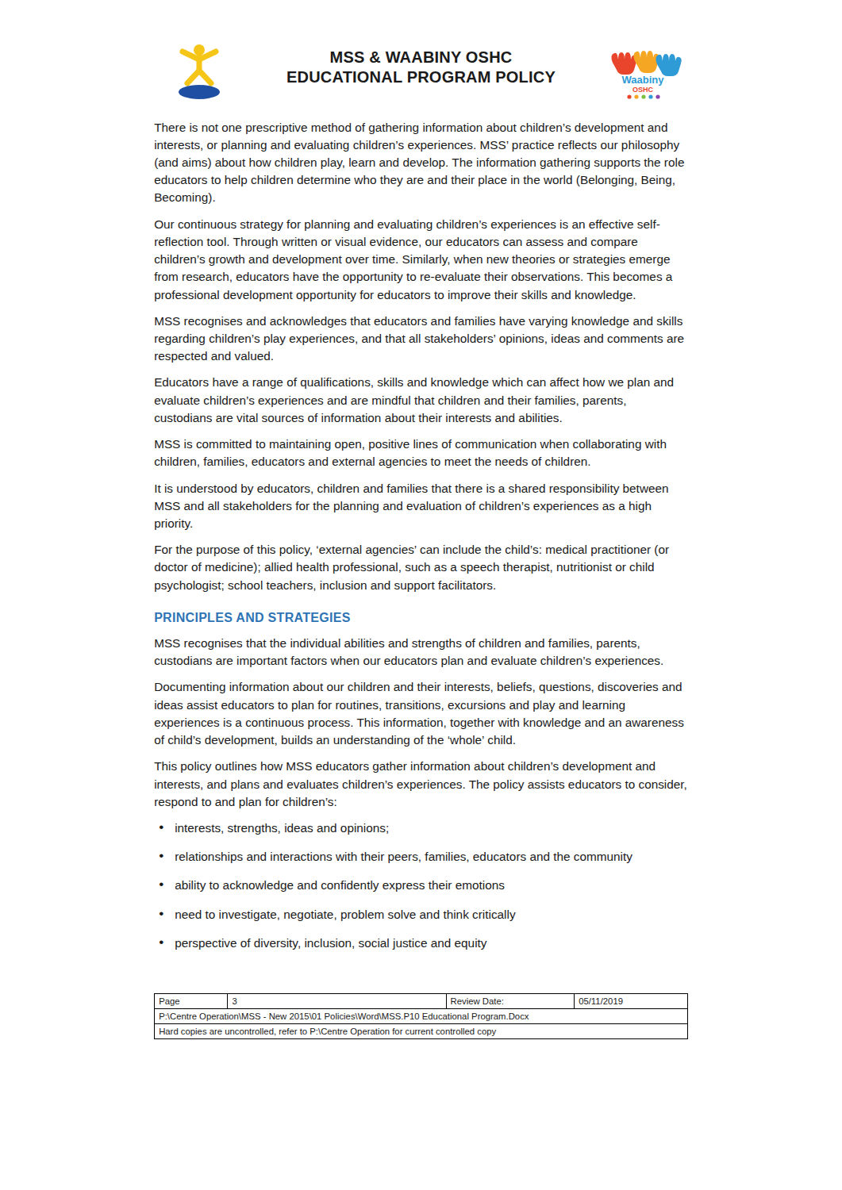MSS & WAABINY OSHC EDUCATIONAL PROGRAM POLICY
Waabiny OSHC
There is not one prescriptive method of gathering information about children’s development and interests, or planning and evaluating children’s experiences. MSS’ practice reflects our philosophy (and aims) about how children play, learn and develop. The information gathering supports the role educators to help children determine who they are and their place in the world (Belonging, Being, Becoming).
Our continuous strategy for planning and evaluating children’s experiences is an effective self-reflection tool. Through written or visual evidence, our educators can assess and compare children’s growth and development over time. Similarly, when new theories or strategies emerge from research, educators have the opportunity to re-evaluate their observations. This becomes a professional development opportunity for educators to improve their skills and knowledge.
MSS recognises and acknowledges that educators and families have varying knowledge and skills regarding children’s play experiences, and that all stakeholders’ opinions, ideas and comments are respected and valued.
Educators have a range of qualifications, skills and knowledge which can affect how we plan and evaluate children’s experiences and are mindful that children and their families, parents, custodians are vital sources of information about their interests and abilities.
MSS is committed to maintaining open, positive lines of communication when collaborating with children, families, educators and external agencies to meet the needs of children.
It is understood by educators, children and families that there is a shared responsibility between MSS and all stakeholders for the planning and evaluation of children’s experiences as a high priority.
For the purpose of this policy, ‘external agencies’ can include the child’s: medical practitioner (or doctor of medicine); allied health professional, such as a speech therapist, nutritionist or child psychologist; school teachers, inclusion and support facilitators.
Principles and Strategies
MSS recognises that the individual abilities and strengths of children and families, parents, custodians are important factors when our educators plan and evaluate children’s experiences.
Documenting information about our children and their interests, beliefs, questions, discoveries and ideas assist educators to plan for routines, transitions, excursions and play and learning experiences is a continuous process. This information, together with knowledge and an awareness of child’s development, builds an understanding of the ‘whole’ child.
This policy outlines how MSS educators gather information about children’s development and interests, and plans and evaluates children’s experiences. The policy assists educators to consider, respond to and plan for children’s:
interests, strengths, ideas and opinions;
relationships and interactions with their peers, families, educators and the community
ability to acknowledge and confidently express their emotions
need to investigate, negotiate, problem solve and think critically
perspective of diversity, inclusion, social justice and equity
| Page | 3 | Review Date: | 05/11/2019 |
| P:\Centre Operation\MSS - New 2015\01 Policies\Word\MSS.P10 Educational Program.Docx |
| Hard copies are uncontrolled, refer to P:\Centre Operation for current controlled copy |